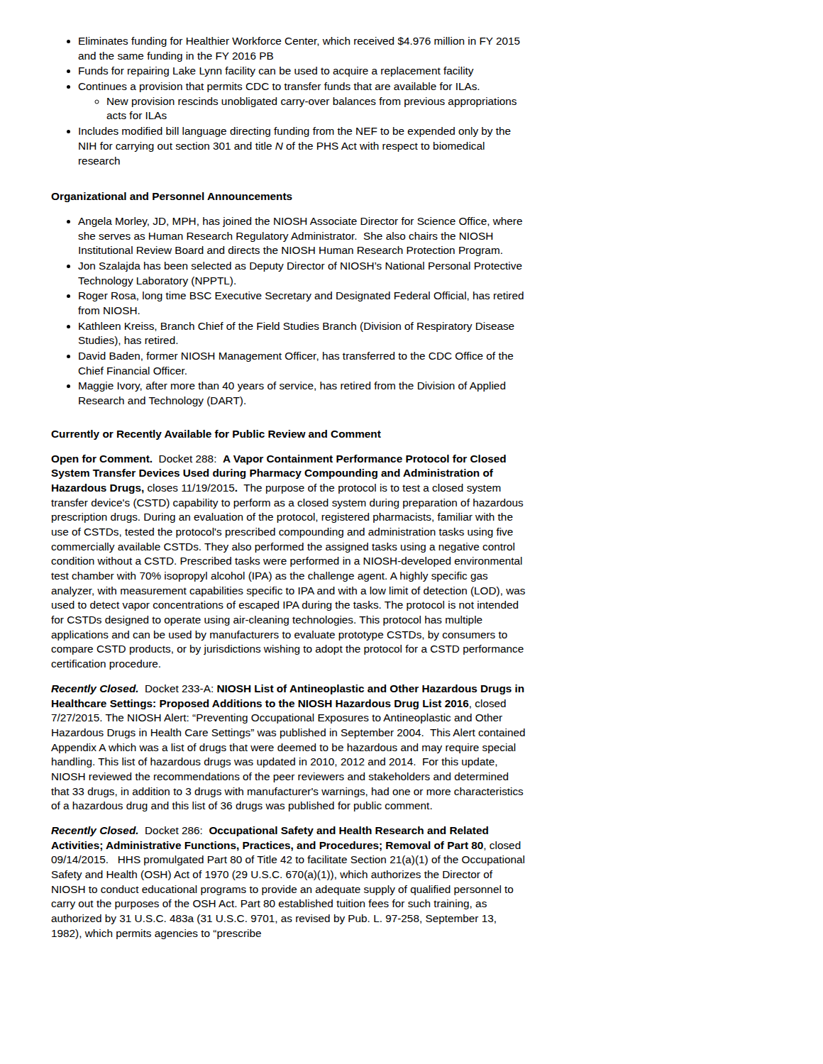Eliminates funding for Healthier Workforce Center, which received $4.976 million in FY 2015 and the same funding in the FY 2016 PB
Funds for repairing Lake Lynn facility can be used to acquire a replacement facility
Continues a provision that permits CDC to transfer funds that are available for ILAs.
New provision rescinds unobligated carry-over balances from previous appropriations acts for ILAs
Includes modified bill language directing funding from the NEF to be expended only by the NIH for carrying out section 301 and title N of the PHS Act with respect to biomedical research
Organizational and Personnel Announcements
Angela Morley, JD, MPH, has joined the NIOSH Associate Director for Science Office, where she serves as Human Research Regulatory Administrator. She also chairs the NIOSH Institutional Review Board and directs the NIOSH Human Research Protection Program.
Jon Szalajda has been selected as Deputy Director of NIOSH’s National Personal Protective Technology Laboratory (NPPTL).
Roger Rosa, long time BSC Executive Secretary and Designated Federal Official, has retired from NIOSH.
Kathleen Kreiss, Branch Chief of the Field Studies Branch (Division of Respiratory Disease Studies), has retired.
David Baden, former NIOSH Management Officer, has transferred to the CDC Office of the Chief Financial Officer.
Maggie Ivory, after more than 40 years of service, has retired from the Division of Applied Research and Technology (DART).
Currently or Recently Available for Public Review and Comment
Open for Comment. Docket 288: A Vapor Containment Performance Protocol for Closed System Transfer Devices Used during Pharmacy Compounding and Administration of Hazardous Drugs, closes 11/19/2015. The purpose of the protocol is to test a closed system transfer device's (CSTD) capability to perform as a closed system during preparation of hazardous prescription drugs. During an evaluation of the protocol, registered pharmacists, familiar with the use of CSTDs, tested the protocol's prescribed compounding and administration tasks using five commercially available CSTDs. They also performed the assigned tasks using a negative control condition without a CSTD. Prescribed tasks were performed in a NIOSH-developed environmental test chamber with 70% isopropyl alcohol (IPA) as the challenge agent. A highly specific gas analyzer, with measurement capabilities specific to IPA and with a low limit of detection (LOD), was used to detect vapor concentrations of escaped IPA during the tasks. The protocol is not intended for CSTDs designed to operate using air-cleaning technologies. This protocol has multiple applications and can be used by manufacturers to evaluate prototype CSTDs, by consumers to compare CSTD products, or by jurisdictions wishing to adopt the protocol for a CSTD performance certification procedure.
Recently Closed. Docket 233-A: NIOSH List of Antineoplastic and Other Hazardous Drugs in Healthcare Settings: Proposed Additions to the NIOSH Hazardous Drug List 2016, closed 7/27/2015. The NIOSH Alert: “Preventing Occupational Exposures to Antineoplastic and Other Hazardous Drugs in Health Care Settings” was published in September 2004. This Alert contained Appendix A which was a list of drugs that were deemed to be hazardous and may require special handling. This list of hazardous drugs was updated in 2010, 2012 and 2014. For this update, NIOSH reviewed the recommendations of the peer reviewers and stakeholders and determined that 33 drugs, in addition to 3 drugs with manufacturer's warnings, had one or more characteristics of a hazardous drug and this list of 36 drugs was published for public comment.
Recently Closed. Docket 286: Occupational Safety and Health Research and Related Activities; Administrative Functions, Practices, and Procedures; Removal of Part 80, closed 09/14/2015. HHS promulgated Part 80 of Title 42 to facilitate Section 21(a)(1) of the Occupational Safety and Health (OSH) Act of 1970 (29 U.S.C. 670(a)(1)), which authorizes the Director of NIOSH to conduct educational programs to provide an adequate supply of qualified personnel to carry out the purposes of the OSH Act. Part 80 established tuition fees for such training, as authorized by 31 U.S.C. 483a (31 U.S.C. 9701, as revised by Pub. L. 97-258, September 13, 1982), which permits agencies to “prescribe